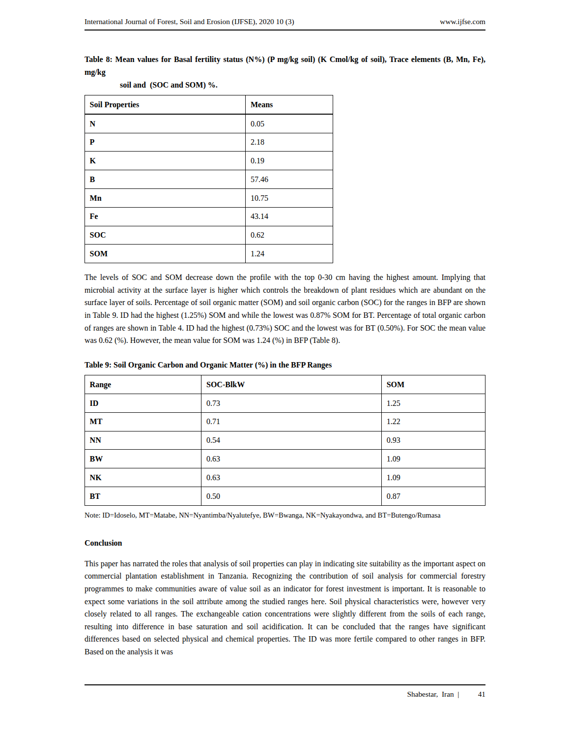International Journal of Forest, Soil and Erosion (IJFSE), 2020 10 (3) www.ijfse.com
Table 8: Mean values for Basal fertility status (N%) (P mg/kg soil) (K Cmol/kg of soil), Trace elements (B, Mn, Fe), mg/kg soil and (SOC and SOM) %.
| Soil Properties | Means |
| --- | --- |
| N | 0.05 |
| P | 2.18 |
| K | 0.19 |
| B | 57.46 |
| Mn | 10.75 |
| Fe | 43.14 |
| SOC | 0.62 |
| SOM | 1.24 |
The levels of SOC and SOM decrease down the profile with the top 0-30 cm having the highest amount. Implying that microbial activity at the surface layer is higher which controls the breakdown of plant residues which are abundant on the surface layer of soils. Percentage of soil organic matter (SOM) and soil organic carbon (SOC) for the ranges in BFP are shown in Table 9. ID had the highest (1.25%) SOM and while the lowest was 0.87% SOM for BT. Percentage of total organic carbon of ranges are shown in Table 4. ID had the highest (0.73%) SOC and the lowest was for BT (0.50%). For SOC the mean value was 0.62 (%). However, the mean value for SOM was 1.24 (%) in BFP (Table 8).
Table 9: Soil Organic Carbon and Organic Matter (%) in the BFP Ranges
| Range | SOC-BlkW | SOM |
| --- | --- | --- |
| ID | 0.73 | 1.25 |
| MT | 0.71 | 1.22 |
| NN | 0.54 | 0.93 |
| BW | 0.63 | 1.09 |
| NK | 0.63 | 1.09 |
| BT | 0.50 | 0.87 |
Note: ID=Idoselo, MT=Matabe, NN=Nyantimba/Nyalutefye, BW=Bwanga, NK=Nyakayondwa, and BT=Butengo/Rumasa
Conclusion
This paper has narrated the roles that analysis of soil properties can play in indicating site suitability as the important aspect on commercial plantation establishment in Tanzania. Recognizing the contribution of soil analysis for commercial forestry programmes to make communities aware of value soil as an indicator for forest investment is important. It is reasonable to expect some variations in the soil attribute among the studied ranges here. Soil physical characteristics were, however very closely related to all ranges. The exchangeable cation concentrations were slightly different from the soils of each range, resulting into difference in base saturation and soil acidification. It can be concluded that the ranges have significant differences based on selected physical and chemical properties. The ID was more fertile compared to other ranges in BFP. Based on the analysis it was
Shabestar, Iran |41